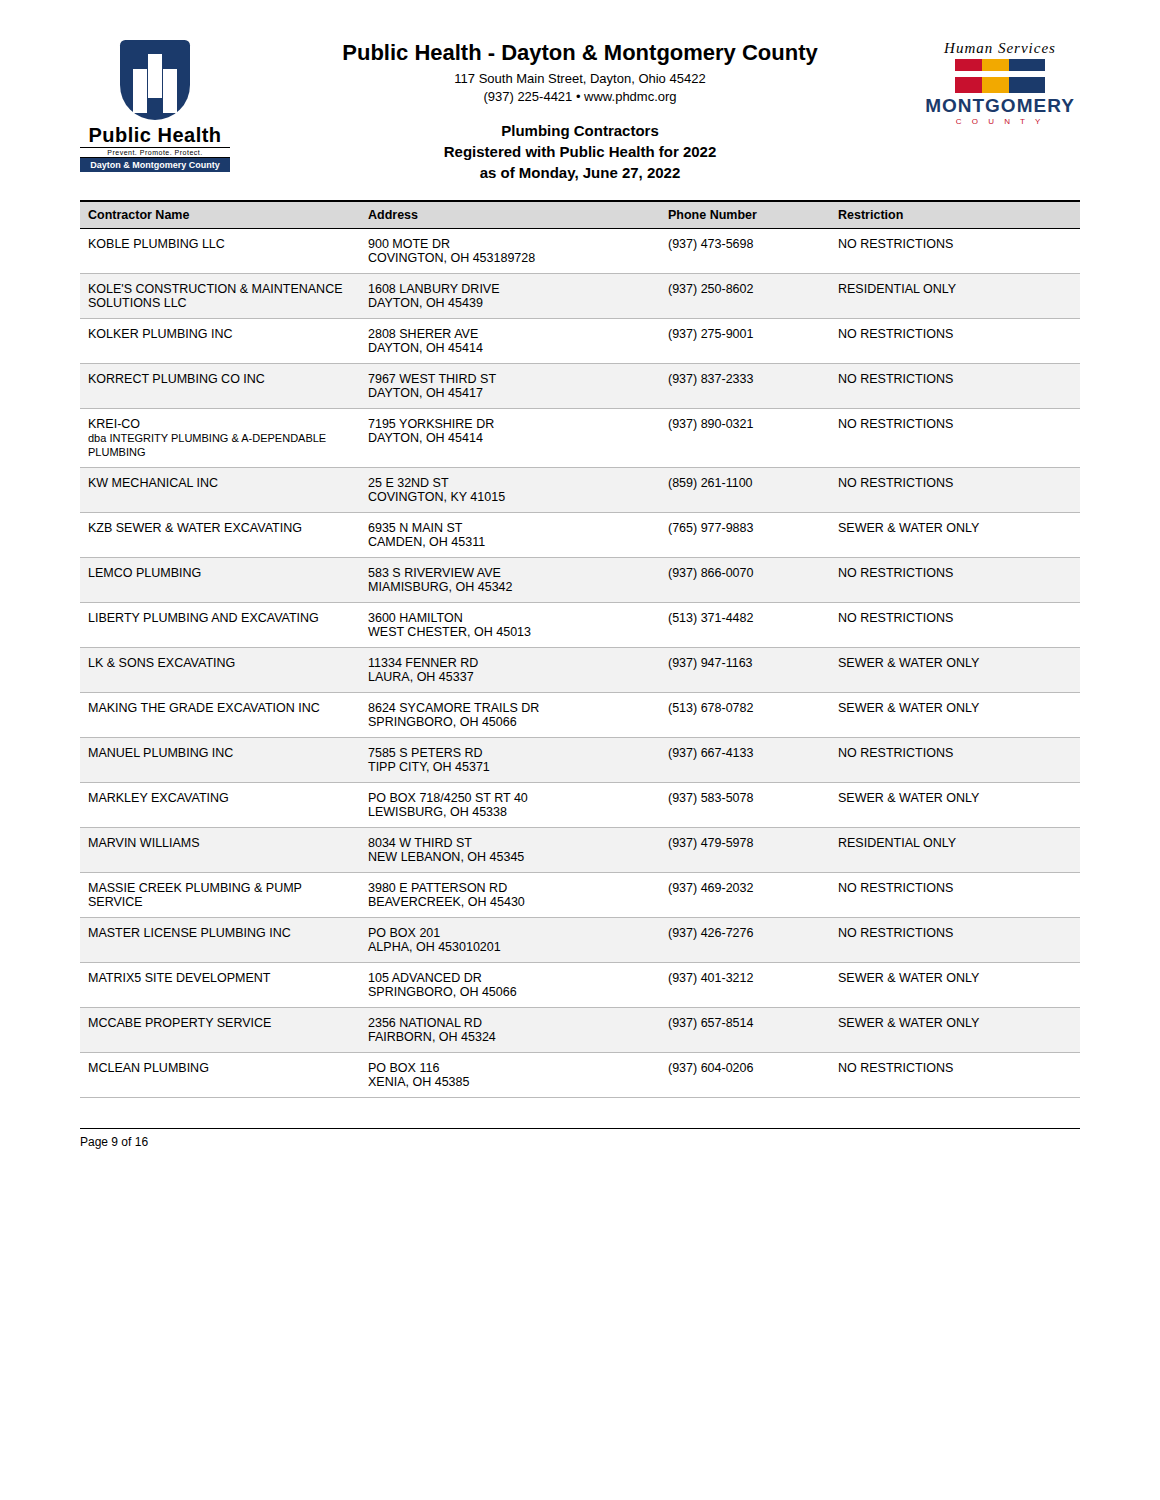Public Health
Prevent. Promote. Protect.
Dayton & Montgomery County
Public Health - Dayton & Montgomery County
117 South Main Street, Dayton, Ohio 45422
(937) 225-4421 • www.phdmc.org
Plumbing Contractors
Registered with Public Health for 2022
as of Monday, June 27, 2022
Human Services
MONTGOMERY
C O U N T Y
| Contractor Name | Address | Phone Number | Restriction |
| --- | --- | --- | --- |
| KOBLE PLUMBING LLC | 900 MOTE DR COVINGTON, OH 453189728 | (937) 473-5698 | NO RESTRICTIONS |
| KOLE'S CONSTRUCTION & MAINTENANCE SOLUTIONS LLC | 1608 LANBURY DRIVE DAYTON, OH 45439 | (937) 250-8602 | RESIDENTIAL ONLY |
| KOLKER PLUMBING INC | 2808 SHERER AVE DAYTON, OH 45414 | (937) 275-9001 | NO RESTRICTIONS |
| KORRECT PLUMBING CO INC | 7967 WEST THIRD ST DAYTON, OH 45417 | (937) 837-2333 | NO RESTRICTIONS |
| KREI-CO dba INTEGRITY PLUMBING & A-DEPENDABLE PLUMBING | 7195 YORKSHIRE DR DAYTON, OH 45414 | (937) 890-0321 | NO RESTRICTIONS |
| KW MECHANICAL INC | 25 E 32ND ST COVINGTON, KY 41015 | (859) 261-1100 | NO RESTRICTIONS |
| KZB SEWER & WATER EXCAVATING | 6935 N MAIN ST CAMDEN, OH 45311 | (765) 977-9883 | SEWER & WATER ONLY |
| LEMCO PLUMBING | 583 S RIVERVIEW AVE MIAMISBURG, OH 45342 | (937) 866-0070 | NO RESTRICTIONS |
| LIBERTY PLUMBING AND EXCAVATING | 3600 HAMILTON WEST CHESTER, OH 45013 | (513) 371-4482 | NO RESTRICTIONS |
| LK & SONS EXCAVATING | 11334 FENNER RD LAURA, OH 45337 | (937) 947-1163 | SEWER & WATER ONLY |
| MAKING THE GRADE EXCAVATION INC | 8624 SYCAMORE TRAILS DR SPRINGBORO, OH 45066 | (513) 678-0782 | SEWER & WATER ONLY |
| MANUEL PLUMBING INC | 7585 S PETERS RD TIPP CITY, OH 45371 | (937) 667-4133 | NO RESTRICTIONS |
| MARKLEY EXCAVATING | PO BOX 718/4250 ST RT 40 LEWISBURG, OH 45338 | (937) 583-5078 | SEWER & WATER ONLY |
| MARVIN WILLIAMS | 8034 W THIRD ST NEW LEBANON, OH 45345 | (937) 479-5978 | RESIDENTIAL ONLY |
| MASSIE CREEK PLUMBING & PUMP SERVICE | 3980 E PATTERSON RD BEAVERCREEK, OH 45430 | (937) 469-2032 | NO RESTRICTIONS |
| MASTER LICENSE PLUMBING INC | PO BOX 201 ALPHA, OH 453010201 | (937) 426-7276 | NO RESTRICTIONS |
| MATRIX5 SITE DEVELOPMENT | 105 ADVANCED DR SPRINGBORO, OH 45066 | (937) 401-3212 | SEWER & WATER ONLY |
| MCCABE PROPERTY SERVICE | 2356 NATIONAL RD FAIRBORN, OH 45324 | (937) 657-8514 | SEWER & WATER ONLY |
| MCLEAN PLUMBING | PO BOX 116 XENIA, OH 45385 | (937) 604-0206 | NO RESTRICTIONS |
Page 9 of 16